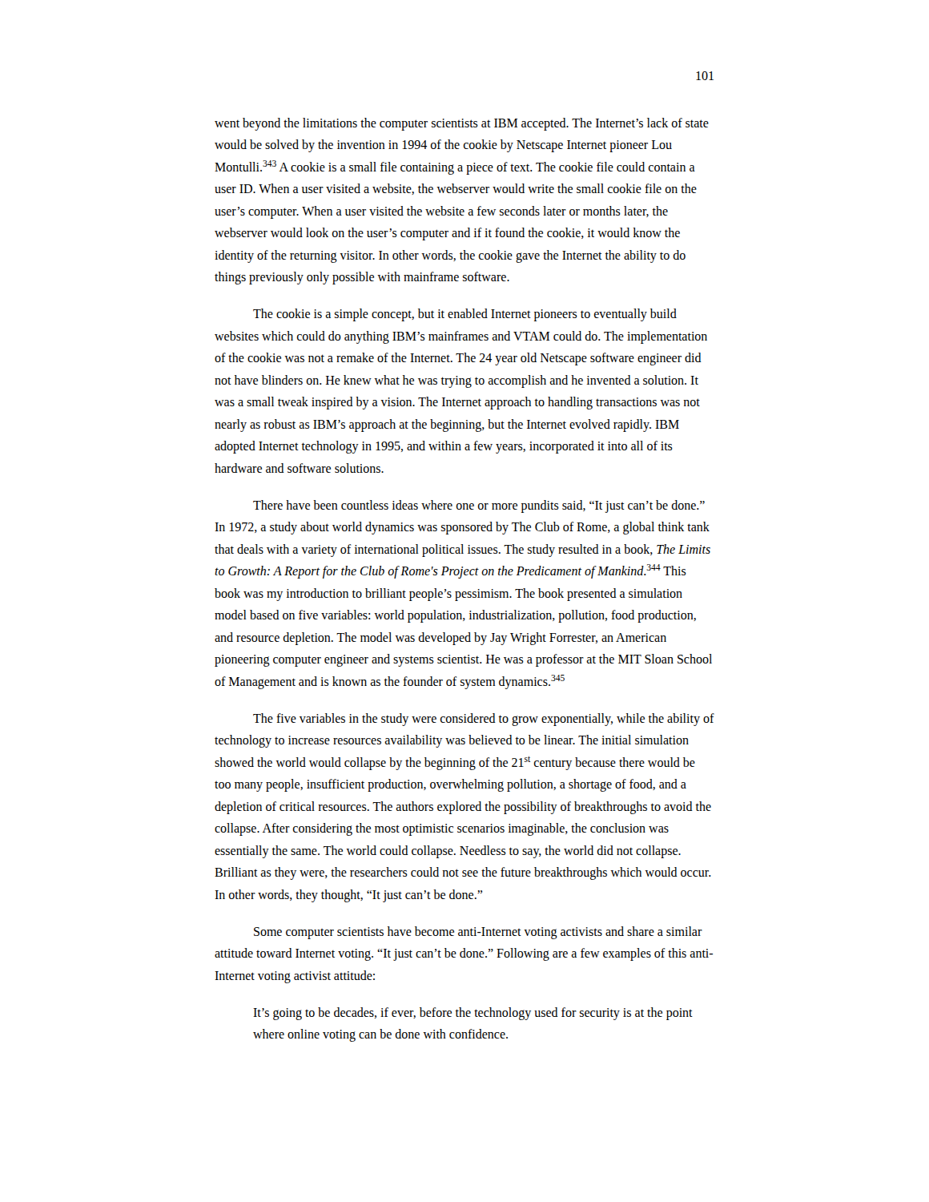101
went beyond the limitations the computer scientists at IBM accepted. The Internet’s lack of state would be solved by the invention in 1994 of the cookie by Netscape Internet pioneer Lou Montulli.343 A cookie is a small file containing a piece of text. The cookie file could contain a user ID. When a user visited a website, the webserver would write the small cookie file on the user’s computer. When a user visited the website a few seconds later or months later, the webserver would look on the user’s computer and if it found the cookie, it would know the identity of the returning visitor. In other words, the cookie gave the Internet the ability to do things previously only possible with mainframe software.
The cookie is a simple concept, but it enabled Internet pioneers to eventually build websites which could do anything IBM’s mainframes and VTAM could do. The implementation of the cookie was not a remake of the Internet. The 24 year old Netscape software engineer did not have blinders on. He knew what he was trying to accomplish and he invented a solution. It was a small tweak inspired by a vision. The Internet approach to handling transactions was not nearly as robust as IBM’s approach at the beginning, but the Internet evolved rapidly. IBM adopted Internet technology in 1995, and within a few years, incorporated it into all of its hardware and software solutions.
There have been countless ideas where one or more pundits said, “It just can’t be done.” In 1972, a study about world dynamics was sponsored by The Club of Rome, a global think tank that deals with a variety of international political issues. The study resulted in a book, The Limits to Growth: A Report for the Club of Rome's Project on the Predicament of Mankind.344 This book was my introduction to brilliant people’s pessimism. The book presented a simulation model based on five variables: world population, industrialization, pollution, food production, and resource depletion. The model was developed by Jay Wright Forrester, an American pioneering computer engineer and systems scientist. He was a professor at the MIT Sloan School of Management and is known as the founder of system dynamics.345
The five variables in the study were considered to grow exponentially, while the ability of technology to increase resources availability was believed to be linear. The initial simulation showed the world would collapse by the beginning of the 21st century because there would be too many people, insufficient production, overwhelming pollution, a shortage of food, and a depletion of critical resources. The authors explored the possibility of breakthroughs to avoid the collapse. After considering the most optimistic scenarios imaginable, the conclusion was essentially the same. The world could collapse. Needless to say, the world did not collapse. Brilliant as they were, the researchers could not see the future breakthroughs which would occur. In other words, they thought, “It just can’t be done.”
Some computer scientists have become anti-Internet voting activists and share a similar attitude toward Internet voting. “It just can’t be done.” Following are a few examples of this anti-Internet voting activist attitude:
It’s going to be decades, if ever, before the technology used for security is at the point where online voting can be done with confidence.